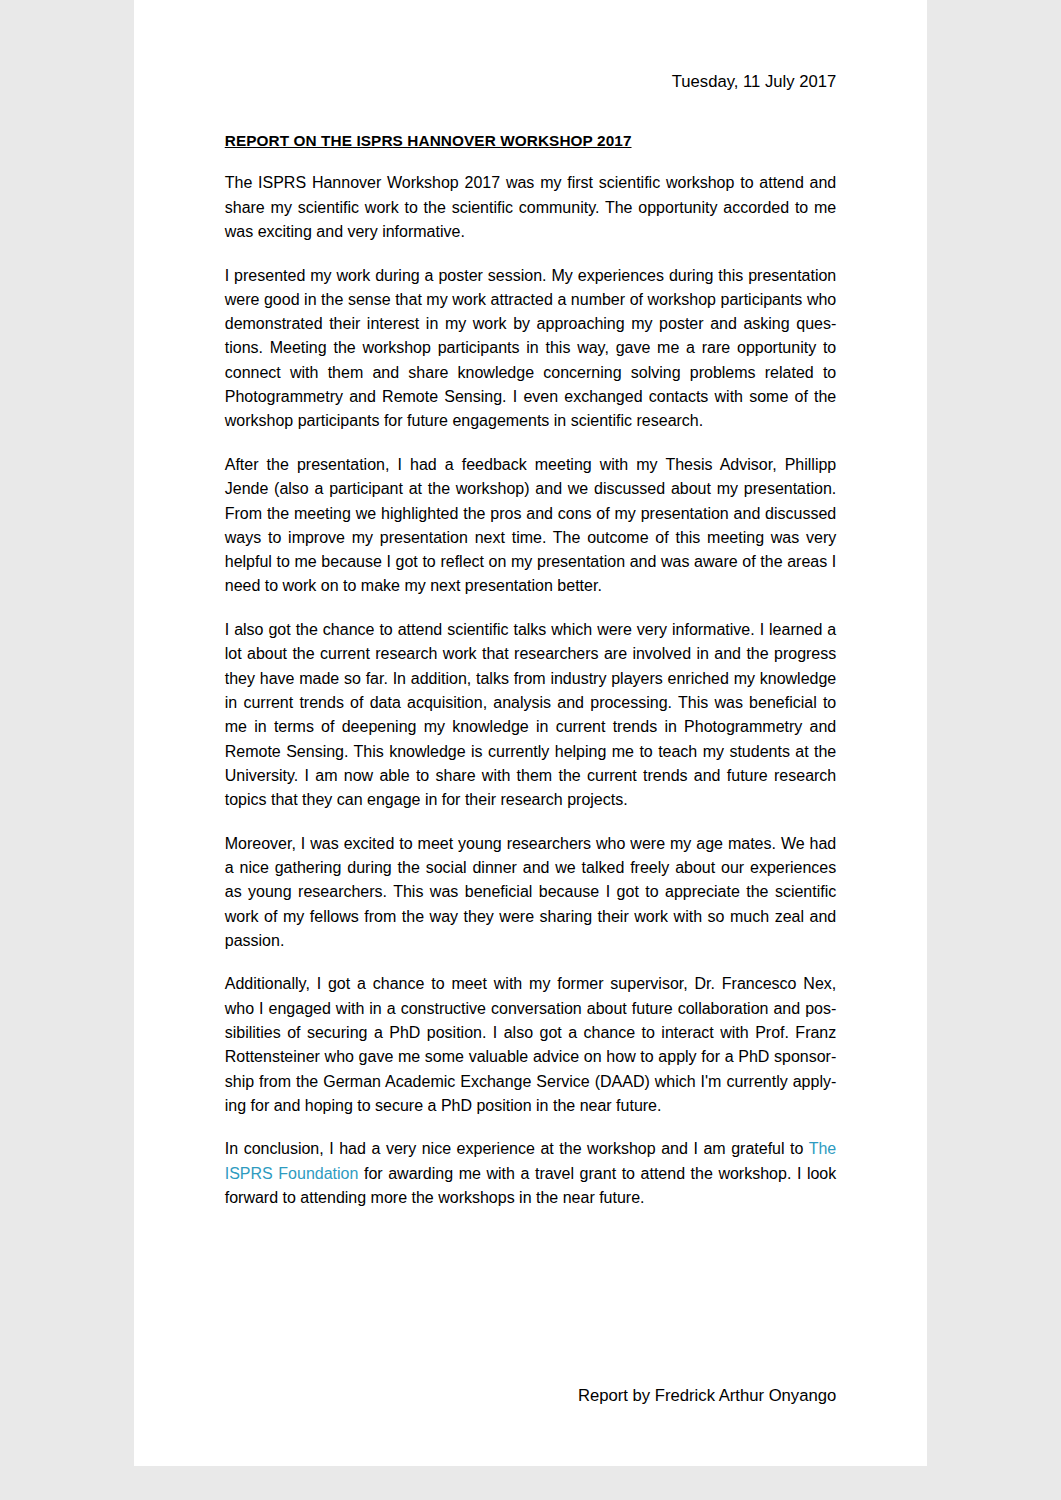Tuesday, 11 July 2017
REPORT ON THE ISPRS HANNOVER WORKSHOP 2017
The ISPRS Hannover Workshop 2017 was my first scientific workshop to attend and share my scientific work to the scientific community. The opportunity accorded to me was exciting and very informative.
I presented my work during a poster session. My experiences during this presentation were good in the sense that my work attracted a number of workshop participants who demonstrated their interest in my work by approaching my poster and asking questions. Meeting the workshop participants in this way, gave me a rare opportunity to connect with them and share knowledge concerning solving problems related to Photogrammetry and Remote Sensing. I even exchanged contacts with some of the workshop participants for future engagements in scientific research.
After the presentation, I had a feedback meeting with my Thesis Advisor, Phillipp Jende (also a participant at the workshop) and we discussed about my presentation. From the meeting we highlighted the pros and cons of my presentation and discussed ways to improve my presentation next time. The outcome of this meeting was very helpful to me because I got to reflect on my presentation and was aware of the areas I need to work on to make my next presentation better.
I also got the chance to attend scientific talks which were very informative. I learned a lot about the current research work that researchers are involved in and the progress they have made so far. In addition, talks from industry players enriched my knowledge in current trends of data acquisition, analysis and processing. This was beneficial to me in terms of deepening my knowledge in current trends in Photogrammetry and Remote Sensing. This knowledge is currently helping me to teach my students at the University. I am now able to share with them the current trends and future research topics that they can engage in for their research projects.
Moreover, I was excited to meet young researchers who were my age mates. We had a nice gathering during the social dinner and we talked freely about our experiences as young researchers. This was beneficial because I got to appreciate the scientific work of my fellows from the way they were sharing their work with so much zeal and passion.
Additionally, I got a chance to meet with my former supervisor, Dr. Francesco Nex, who I engaged with in a constructive conversation about future collaboration and possibilities of securing a PhD position. I also got a chance to interact with Prof. Franz Rottensteiner who gave me some valuable advice on how to apply for a PhD sponsorship from the German Academic Exchange Service (DAAD) which I'm currently applying for and hoping to secure a PhD position in the near future.
In conclusion, I had a very nice experience at the workshop and I am grateful to The ISPRS Foundation for awarding me with a travel grant to attend the workshop. I look forward to attending more the workshops in the near future.
Report by Fredrick Arthur Onyango